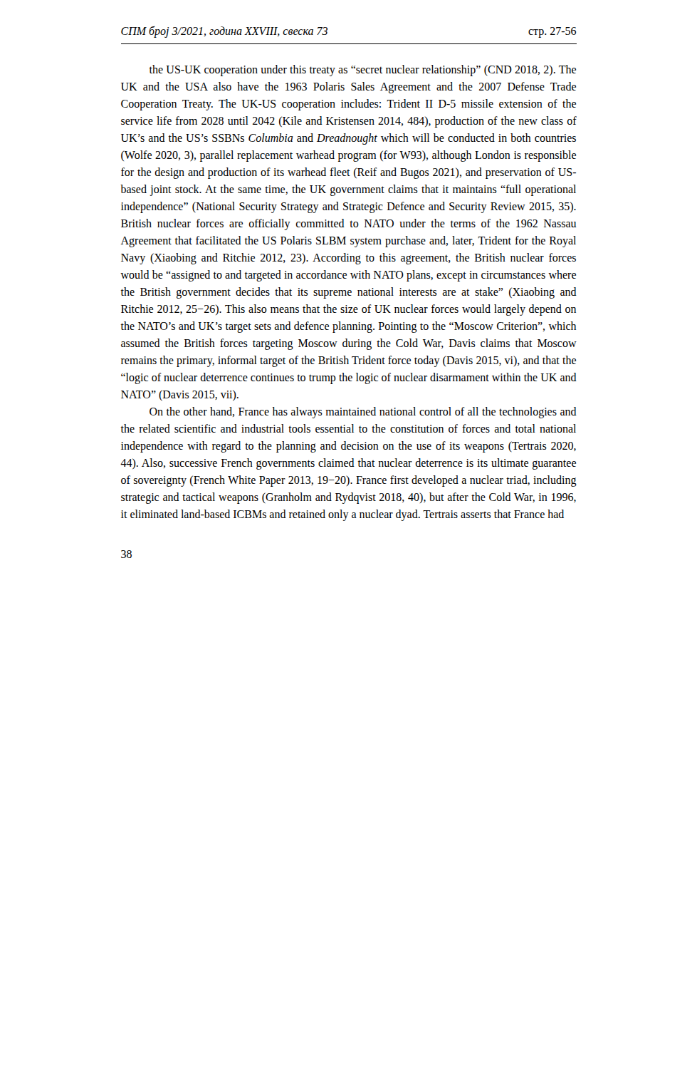СПМ број 3/2021, година XXVIII, свеска 73 стр. 27-56
the US-UK cooperation under this treaty as “secret nuclear relationship” (CND 2018, 2). The UK and the USA also have the 1963 Polaris Sales Agreement and the 2007 Defense Trade Cooperation Treaty. The UK-US cooperation includes: Trident II D-5 missile extension of the service life from 2028 until 2042 (Kile and Kristensen 2014, 484), production of the new class of UK’s and the US’s SSBNs Columbia and Dreadnought which will be conducted in both countries (Wolfe 2020, 3), parallel replacement warhead program (for W93), although London is responsible for the design and production of its warhead fleet (Reif and Bugos 2021), and preservation of US-based joint stock. At the same time, the UK government claims that it maintains “full operational independence” (National Security Strategy and Strategic Defence and Security Review 2015, 35). British nuclear forces are officially committed to NATO under the terms of the 1962 Nassau Agreement that facilitated the US Polaris SLBM system purchase and, later, Trident for the Royal Navy (Xiaobing and Ritchie 2012, 23). According to this agreement, the British nuclear forces would be “assigned to and targeted in accordance with NATO plans, except in circumstances where the British government decides that its supreme national interests are at stake” (Xiaobing and Ritchie 2012, 25−26). This also means that the size of UK nuclear forces would largely depend on the NATO’s and UK’s target sets and defence planning. Pointing to the “Moscow Criterion”, which assumed the British forces targeting Moscow during the Cold War, Davis claims that Moscow remains the primary, informal target of the British Trident force today (Davis 2015, vi), and that the “logic of nuclear deterrence continues to trump the logic of nuclear disarmament within the UK and NATO” (Davis 2015, vii).
On the other hand, France has always maintained national control of all the technologies and the related scientific and industrial tools essential to the constitution of forces and total national independence with regard to the planning and decision on the use of its weapons (Tertrais 2020, 44). Also, successive French governments claimed that nuclear deterrence is its ultimate guarantee of sovereignty (French White Paper 2013, 19−20). France first developed a nuclear triad, including strategic and tactical weapons (Granholm and Rydqvist 2018, 40), but after the Cold War, in 1996, it eliminated land-based ICBMs and retained only a nuclear dyad. Tertrais asserts that France had
38